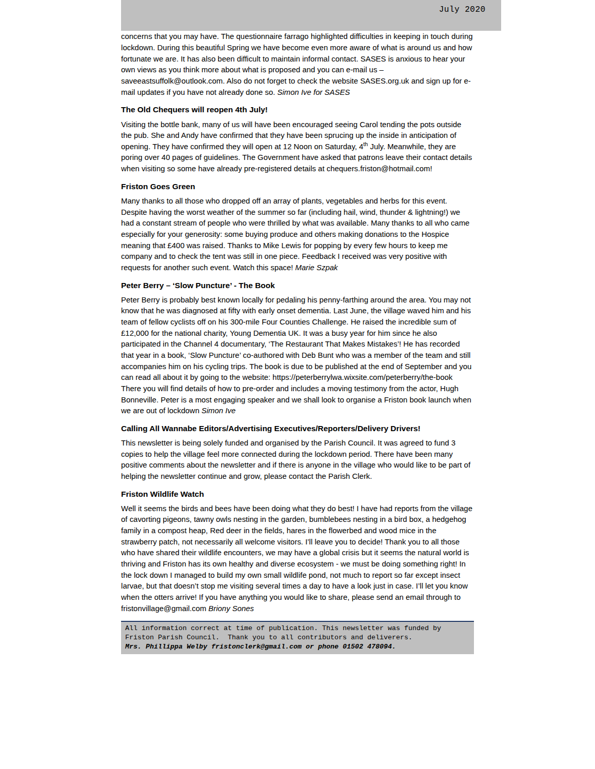July 2020
concerns that you may have. The questionnaire farrago highlighted difficulties in keeping in touch during lockdown. During this beautiful Spring we have become even more aware of what is around us and how fortunate we are. It has also been difficult to maintain informal contact. SASES is anxious to hear your own views as you think more about what is proposed and you can e-mail us – saveeastsuffolk@outlook.com. Also do not forget to check the website SASES.org.uk and sign up for e-mail updates if you have not already done so. Simon Ive for SASES
The Old Chequers will reopen 4th July!
Visiting the bottle bank, many of us will have been encouraged seeing Carol tending the pots outside the pub. She and Andy have confirmed that they have been sprucing up the inside in anticipation of opening. They have confirmed they will open at 12 Noon on Saturday, 4th July. Meanwhile, they are poring over 40 pages of guidelines. The Government have asked that patrons leave their contact details when visiting so some have already pre-registered details at chequers.friston@hotmail.com!
Friston Goes Green
Many thanks to all those who dropped off an array of plants, vegetables and herbs for this event. Despite having the worst weather of the summer so far (including hail, wind, thunder & lightning!) we had a constant stream of people who were thrilled by what was available. Many thanks to all who came especially for your generosity: some buying produce and others making donations to the Hospice meaning that £400 was raised. Thanks to Mike Lewis for popping by every few hours to keep me company and to check the tent was still in one piece. Feedback I received was very positive with requests for another such event. Watch this space! Marie Szpak
Peter Berry – ‘Slow Puncture’ - The Book
Peter Berry is probably best known locally for pedaling his penny-farthing around the area. You may not know that he was diagnosed at fifty with early onset dementia. Last June, the village waved him and his team of fellow cyclists off on his 300-mile Four Counties Challenge. He raised the incredible sum of £12,000 for the national charity, Young Dementia UK. It was a busy year for him since he also participated in the Channel 4 documentary, ‘The Restaurant That Makes Mistakes’! He has recorded that year in a book, ‘Slow Puncture’ co-authored with Deb Bunt who was a member of the team and still accompanies him on his cycling trips. The book is due to be published at the end of September and you can read all about it by going to the website: https://peterberrylwa.wixsite.com/peterberry/the-book There you will find details of how to pre-order and includes a moving testimony from the actor, Hugh Bonneville. Peter is a most engaging speaker and we shall look to organise a Friston book launch when we are out of lockdown Simon Ive
Calling All Wannabe Editors/Advertising Executives/Reporters/Delivery Drivers!
This newsletter is being solely funded and organised by the Parish Council. It was agreed to fund 3 copies to help the village feel more connected during the lockdown period. There have been many positive comments about the newsletter and if there is anyone in the village who would like to be part of helping the newsletter continue and grow, please contact the Parish Clerk.
Friston Wildlife Watch
Well it seems the birds and bees have been doing what they do best! I have had reports from the village of cavorting pigeons, tawny owls nesting in the garden, bumblebees nesting in a bird box, a hedgehog family in a compost heap, Red deer in the fields, hares in the flowerbed and wood mice in the strawberry patch, not necessarily all welcome visitors. I’ll leave you to decide! Thank you to all those who have shared their wildlife encounters, we may have a global crisis but it seems the natural world is thriving and Friston has its own healthy and diverse ecosystem - we must be doing something right! In the lock down I managed to build my own small wildlife pond, not much to report so far except insect larvae, but that doesn’t stop me visiting several times a day to have a look just in case. I’ll let you know when the otters arrive! If you have anything you would like to share, please send an email through to fristonvillage@gmail.com Briony Sones
All information correct at time of publication. This newsletter was funded by Friston Parish Council. Thank you to all contributors and deliverers.
Mrs. Phillippa Welby fristonclerk@gmail.com or phone 01502 478094.